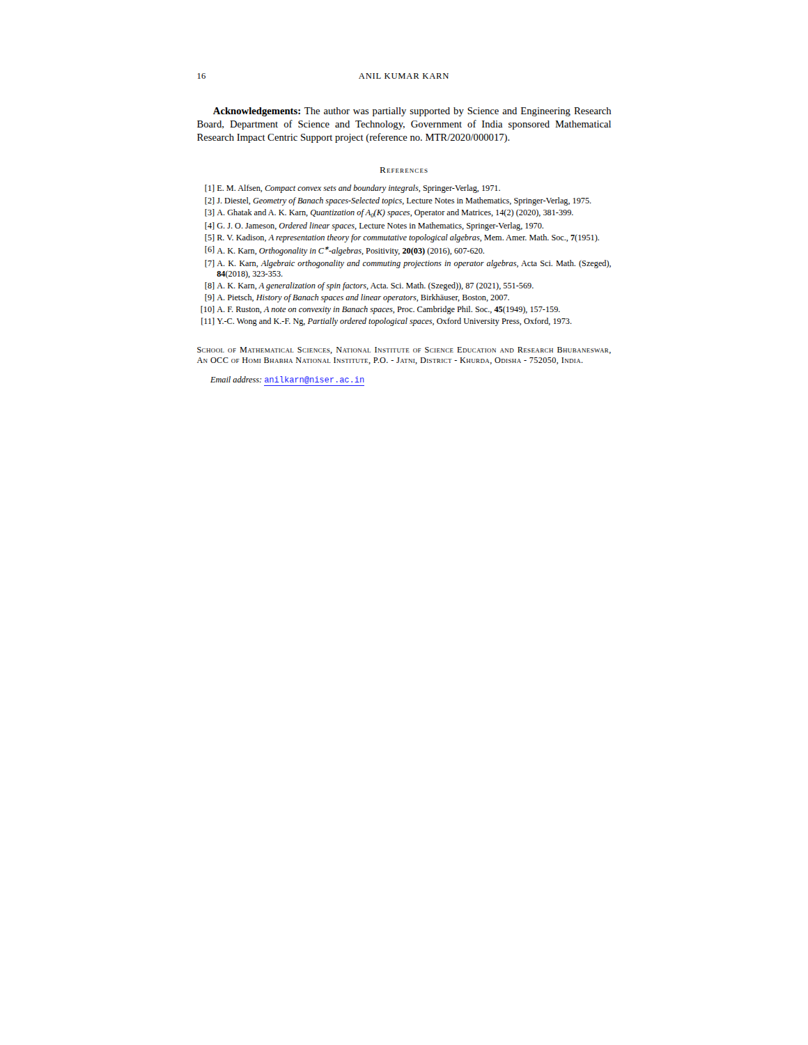16 ANIL KUMAR KARN
Acknowledgements: The author was partially supported by Science and Engineering Research Board, Department of Science and Technology, Government of India sponsored Mathematical Research Impact Centric Support project (reference no. MTR/2020/000017).
References
1 E. M. Alfsen, Compact convex sets and boundary integrals, Springer-Verlag, 1971.
2 J. Diestel, Geometry of Banach spaces-Selected topics, Lecture Notes in Mathematics, Springer-Verlag, 1975.
3 A. Ghatak and A. K. Karn, Quantization of A0(K) spaces, Operator and Matrices, 14(2) (2020), 381-399.
4 G. J. O. Jameson, Ordered linear spaces, Lecture Notes in Mathematics, Springer-Verlag, 1970.
5 R. V. Kadison, A representation theory for commutative topological algebras, Mem. Amer. Math. Soc., 7(1951).
6 A. K. Karn, Orthogonality in C∗-algebras, Positivity, 20(03) (2016), 607-620.
7 A. K. Karn, Algebraic orthogonality and commuting projections in operator algebras, Acta Sci. Math. (Szeged), 84(2018), 323-353.
8 A. K. Karn, A generalization of spin factors, Acta. Sci. Math. (Szeged)), 87 (2021), 551-569.
9 A. Pietsch, History of Banach spaces and linear operators, Birkhäuser, Boston, 2007.
10 A. F. Ruston, A note on convexity in Banach spaces, Proc. Cambridge Phil. Soc., 45(1949), 157-159.
11 Y.-C. Wong and K.-F. Ng, Partially ordered topological spaces, Oxford University Press, Oxford, 1973.
School of Mathematical Sciences, National Institute of Science Education and Research Bhubaneswar, An OCC of Homi Bhabha National Institute, P.O. - Jatni, District - Khurda, Odisha - 752050, India.
Email address: anilkarn@niser.ac.in